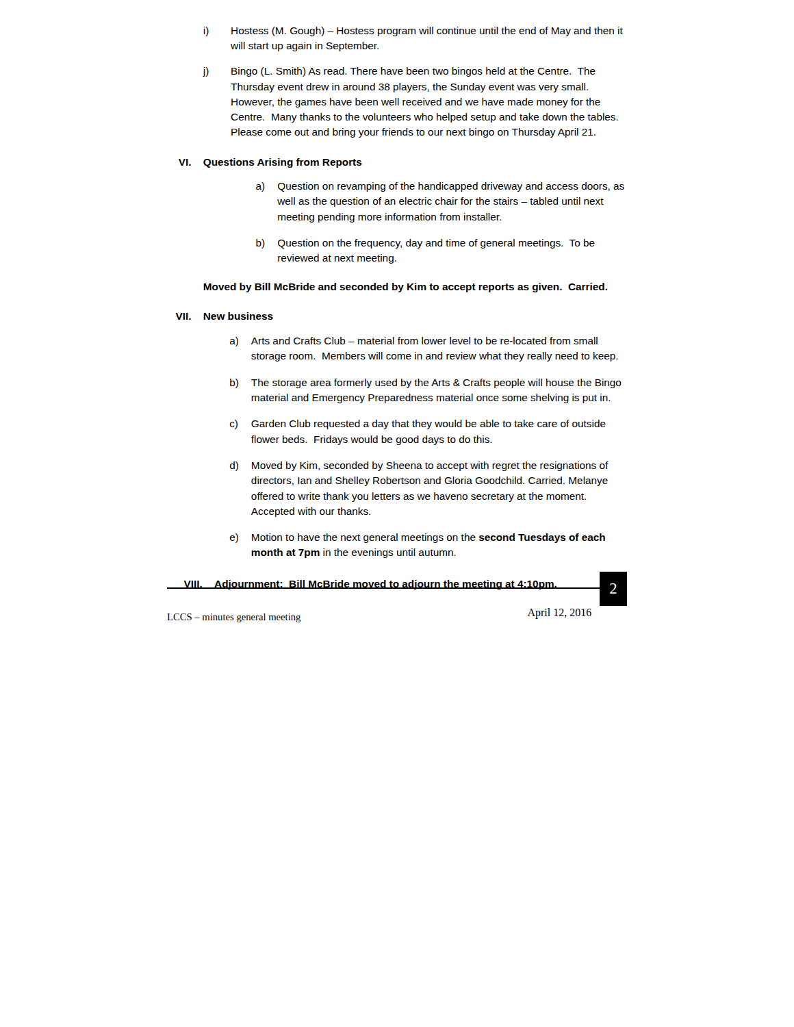i) Hostess (M. Gough) – Hostess program will continue until the end of May and then it will start up again in September.
j) Bingo (L. Smith) As read. There have been two bingos held at the Centre. The Thursday event drew in around 38 players, the Sunday event was very small. However, the games have been well received and we have made money for the Centre. Many thanks to the volunteers who helped setup and take down the tables. Please come out and bring your friends to our next bingo on Thursday April 21.
VI. Questions Arising from Reports
a) Question on revamping of the handicapped driveway and access doors, as well as the question of an electric chair for the stairs – tabled until next meeting pending more information from installer.
b) Question on the frequency, day and time of general meetings. To be reviewed at next meeting.
Moved by Bill McBride and seconded by Kim to accept reports as given. Carried.
VII. New business
a) Arts and Crafts Club – material from lower level to be re-located from small storage room. Members will come in and review what they really need to keep.
b) The storage area formerly used by the Arts & Crafts people will house the Bingo material and Emergency Preparedness material once some shelving is put in.
c) Garden Club requested a day that they would be able to take care of outside flower beds. Fridays would be good days to do this.
d) Moved by Kim, seconded by Sheena to accept with regret the resignations of directors, Ian and Shelley Robertson and Gloria Goodchild. Carried. Melanye offered to write thank you letters as we haveno secretary at the moment. Accepted with our thanks.
e) Motion to have the next general meetings on the second Tuesdays of each month at 7pm in the evenings until autumn.
VIII. Adjournment: Bill McBride moved to adjourn the meeting at 4:10pm.
LCCS – minutes general meeting
April 12, 2016
2